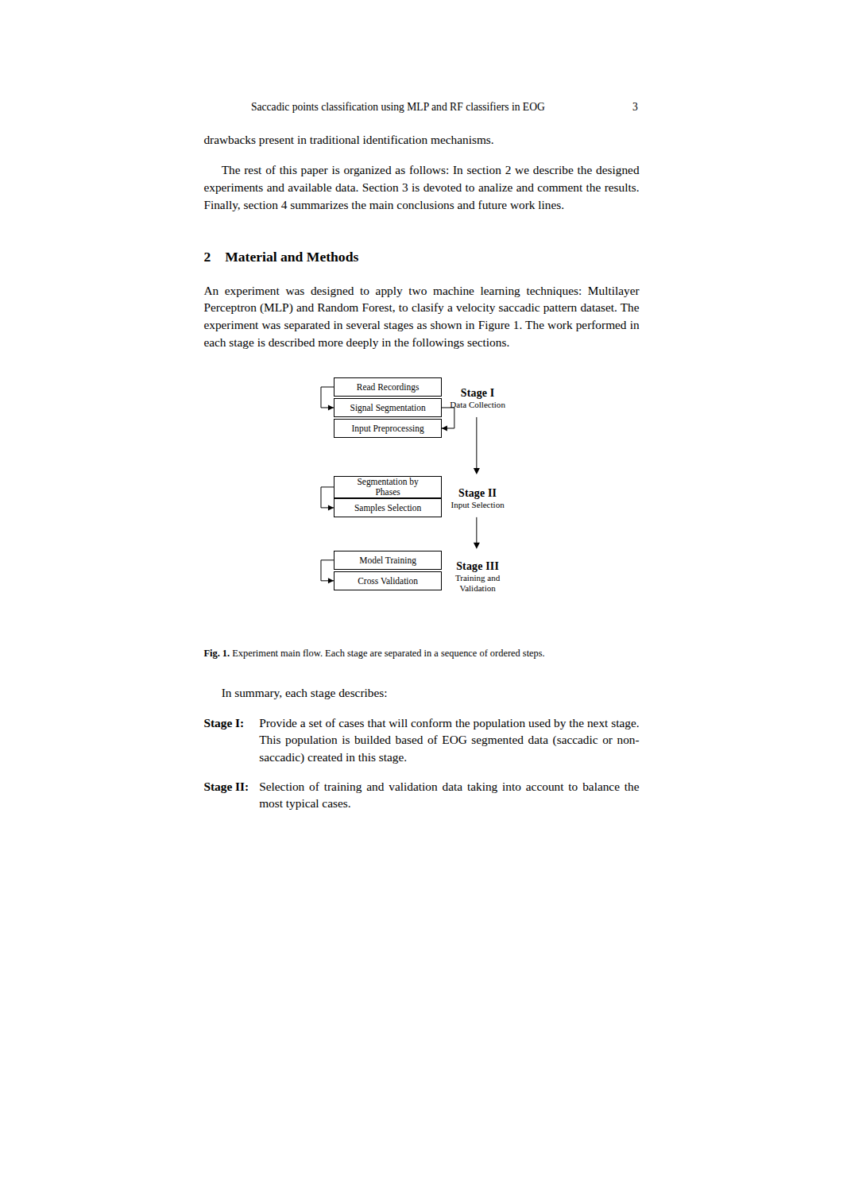Saccadic points classification using MLP and RF classifiers in EOG 3
drawbacks present in traditional identification mechanisms.
The rest of this paper is organized as follows: In section 2 we describe the designed experiments and available data. Section 3 is devoted to analize and comment the results. Finally, section 4 summarizes the main conclusions and future work lines.
2 Material and Methods
An experiment was designed to apply two machine learning techniques: Multilayer Perceptron (MLP) and Random Forest, to clasify a velocity saccadic pattern dataset. The experiment was separated in several stages as shown in Figure 1. The work performed in each stage is described more deeply in the followings sections.
Read Recordings
Signal Segmentation
Input Preprocessing
Segmentation by
Phases
Samples Selection
Model Training
Cross Validation
Stage I
Data Collection
Stage II
Input Selection
Stage III
Training and
Validation
Fig. 1. Experiment main flow. Each stage are separated in a sequence of ordered steps.
In summary, each stage describes:
Stage I:
Provide a set of cases that will conform the population used by the next stage. This population is builded based of EOG segmented data (saccadic or non-saccadic) created in this stage.
Stage II:
Selection of training and validation data taking into account to balance the most typical cases.